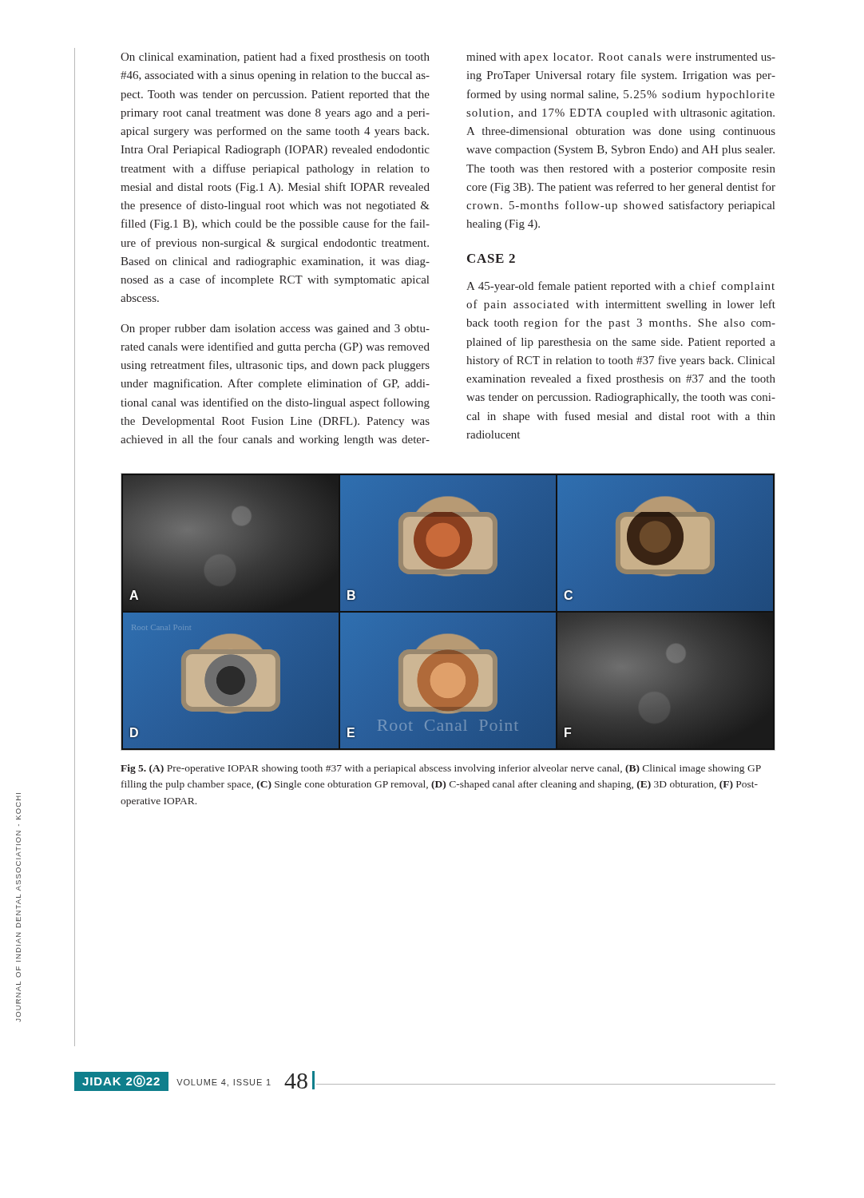Journal of Indian Dental Association - Kochi
On clinical examination, patient had a fixed prosthesis on tooth #46, associated with a sinus opening in relation to the buccal aspect. Tooth was tender on percussion. Patient reported that the primary root canal treatment was done 8 years ago and a periapical surgery was performed on the same tooth 4 years back. Intra Oral Periapical Radiograph (IOPAR) revealed endodontic treatment with a diffuse periapical pathology in relation to mesial and distal roots (Fig.1 A). Mesial shift IOPAR revealed the presence of disto-lingual root which was not negotiated & filled (Fig.1 B), which could be the possible cause for the failure of previous non-surgical & surgical endodontic treatment. Based on clinical and radiographic examination, it was diagnosed as a case of incomplete RCT with symptomatic apical abscess.
On proper rubber dam isolation access was gained and 3 obturated canals were identified and gutta percha (GP) was removed using retreatment files, ultrasonic tips, and down pack pluggers under magnification. After complete elimination of GP, additional canal was identified on the disto-lingual aspect following the Developmental Root Fusion Line (DRFL). Patency was achieved in all the four canals and working length was determined with apex locator. Root canals were instrumented using ProTaper Universal rotary file system. Irrigation was performed by using normal saline, 5.25% sodium hypochlorite solution, and 17% EDTA coupled with ultrasonic agitation. A three-dimensional obturation was done using continuous wave compaction (System B, Sybron Endo) and AH plus sealer. The tooth was then restored with a posterior composite resin core (Fig 3B). The patient was referred to her general dentist for crown. 5-months follow-up showed satisfactory periapical healing (Fig 4).
CASE 2
A 45-year-old female patient reported with a chief complaint of pain associated with intermittent swelling in lower left back tooth region for the past 3 months. She also complained of lip paresthesia on the same side. Patient reported a history of RCT in relation to tooth #37 five years back. Clinical examination revealed a fixed prosthesis on #37 and the tooth was tender on percussion. Radiographically, the tooth was conical in shape with fused mesial and distal root with a thin radiolucent
A
B
C
DRoot Canal Point
E
F
Root Canal Point
Fig 5. (A) Pre-operative IOPAR showing tooth #37 with a periapical abscess involving inferior alveolar nerve canal, (B) Clinical image showing GP filling the pulp chamber space, (C) Single cone obturation GP removal, (D) C-shaped canal after cleaning and shaping, (E) 3D obturation, (F) Post-operative IOPAR.
JIDAK 2⓪22 Volume 4, Issue 1 48